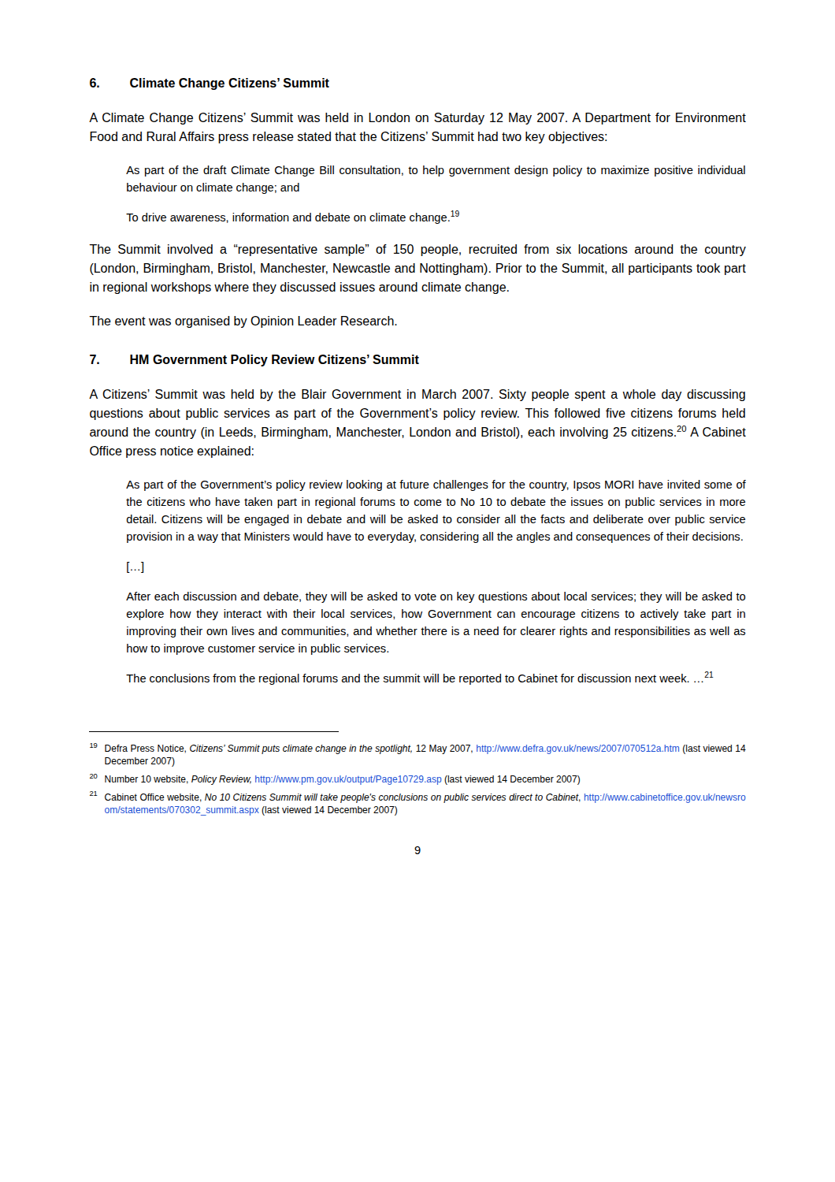6. Climate Change Citizens’ Summit
A Climate Change Citizens’ Summit was held in London on Saturday 12 May 2007. A Department for Environment Food and Rural Affairs press release stated that the Citizens’ Summit had two key objectives:
As part of the draft Climate Change Bill consultation, to help government design policy to maximize positive individual behaviour on climate change; and
To drive awareness, information and debate on climate change.19
The Summit involved a “representative sample” of 150 people, recruited from six locations around the country (London, Birmingham, Bristol, Manchester, Newcastle and Nottingham). Prior to the Summit, all participants took part in regional workshops where they discussed issues around climate change.
The event was organised by Opinion Leader Research.
7. HM Government Policy Review Citizens’ Summit
A Citizens’ Summit was held by the Blair Government in March 2007. Sixty people spent a whole day discussing questions about public services as part of the Government’s policy review. This followed five citizens forums held around the country (in Leeds, Birmingham, Manchester, London and Bristol), each involving 25 citizens.20 A Cabinet Office press notice explained:
As part of the Government’s policy review looking at future challenges for the country, Ipsos MORI have invited some of the citizens who have taken part in regional forums to come to No 10 to debate the issues on public services in more detail. Citizens will be engaged in debate and will be asked to consider all the facts and deliberate over public service provision in a way that Ministers would have to everyday, considering all the angles and consequences of their decisions.
[…]
After each discussion and debate, they will be asked to vote on key questions about local services; they will be asked to explore how they interact with their local services, how Government can encourage citizens to actively take part in improving their own lives and communities, and whether there is a need for clearer rights and responsibilities as well as how to improve customer service in public services.
The conclusions from the regional forums and the summit will be reported to Cabinet for discussion next week. …21
19 Defra Press Notice, Citizens’ Summit puts climate change in the spotlight, 12 May 2007, http://www.defra.gov.uk/news/2007/070512a.htm (last viewed 14 December 2007)
20 Number 10 website, Policy Review, http://www.pm.gov.uk/output/Page10729.asp (last viewed 14 December 2007)
21 Cabinet Office website, No 10 Citizens Summit will take people's conclusions on public services direct to Cabinet, http://www.cabinetoffice.gov.uk/newsroom/statements/070302_summit.aspx (last viewed 14 December 2007)
9